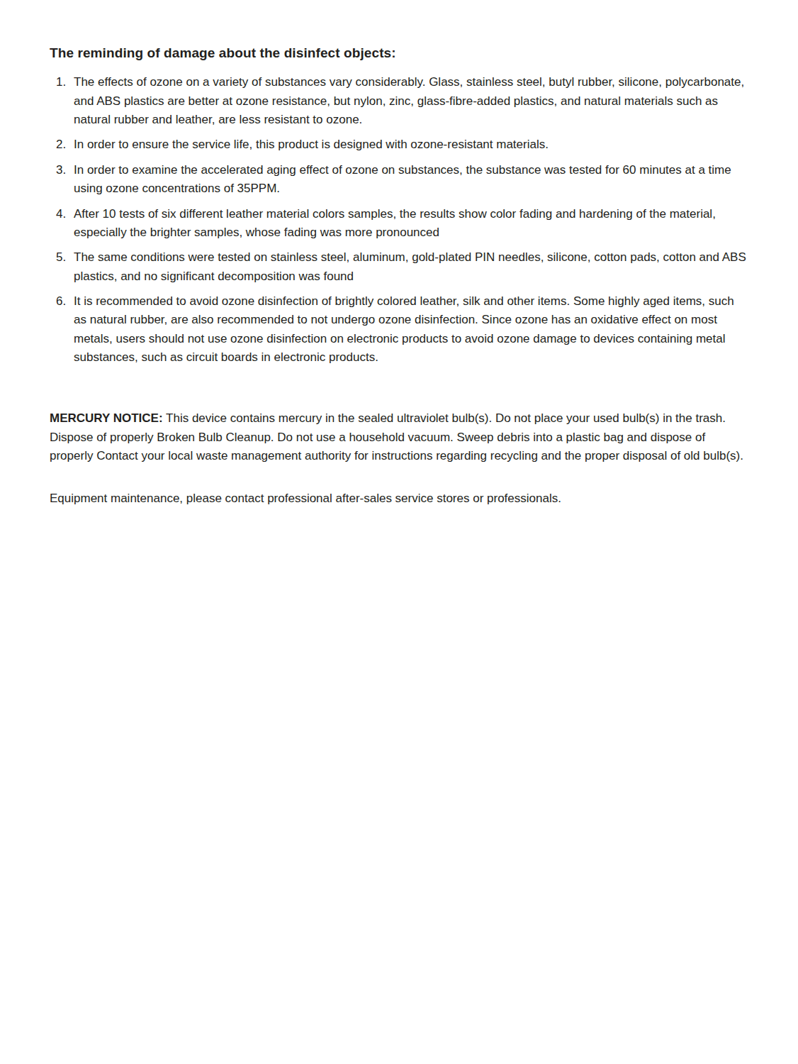The reminding of damage about the disinfect objects:
The effects of ozone on a variety of substances vary considerably. Glass, stainless steel, butyl rubber, silicone, polycarbonate, and ABS plastics are better at ozone resistance, but nylon, zinc, glass-fibre-added plastics, and natural materials such as natural rubber and leather, are less resistant to ozone.
In order to ensure the service life, this product is designed with ozone-resistant materials.
In order to examine the accelerated aging effect of ozone on substances, the substance was tested for 60 minutes at a time using ozone concentrations of 35PPM.
After 10 tests of six different leather material colors samples, the results show color fading and hardening of the material, especially the brighter samples, whose fading was more pronounced
The same conditions were tested on stainless steel, aluminum, gold-plated PIN needles, silicone, cotton pads, cotton and ABS plastics, and no significant decomposition was found
It is recommended to avoid ozone disinfection of brightly colored leather, silk and other items. Some highly aged items, such as natural rubber, are also recommended to not undergo ozone disinfection. Since ozone has an oxidative effect on most metals, users should not use ozone disinfection on electronic products to avoid ozone damage to devices containing metal substances, such as circuit boards in electronic products.
MERCURY NOTICE: This device contains mercury in the sealed ultraviolet bulb(s). Do not place your used bulb(s) in the trash. Dispose of properly Broken Bulb Cleanup. Do not use a household vacuum. Sweep debris into a plastic bag and dispose of properly Contact your local waste management authority for instructions regarding recycling and the proper disposal of old bulb(s).
Equipment maintenance, please contact professional after-sales service stores or professionals.